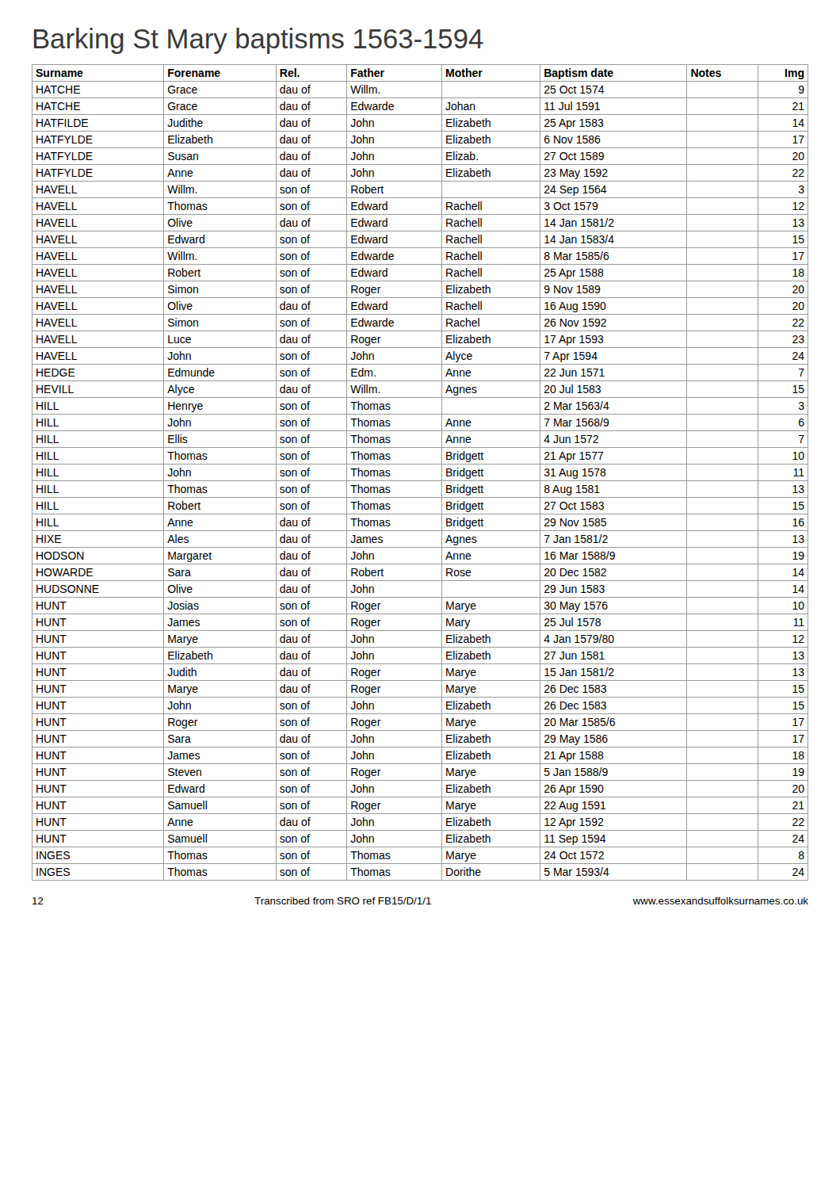Barking St Mary baptisms 1563-1594
| Surname | Forename | Rel. | Father | Mother | Baptism date | Notes | Img |
| --- | --- | --- | --- | --- | --- | --- | --- |
| HATCHE | Grace | dau of | Willm. | | 25 Oct 1574 | | 9 |
| HATCHE | Grace | dau of | Edwarde | Johan | 11 Jul 1591 | | 21 |
| HATFILDE | Judithe | dau of | John | Elizabeth | 25 Apr 1583 | | 14 |
| HATFYLDE | Elizabeth | dau of | John | Elizabeth | 6 Nov 1586 | | 17 |
| HATFYLDE | Susan | dau of | John | Elizab. | 27 Oct 1589 | | 20 |
| HATFYLDE | Anne | dau of | John | Elizabeth | 23 May 1592 | | 22 |
| HAVELL | Willm. | son of | Robert | | 24 Sep 1564 | | 3 |
| HAVELL | Thomas | son of | Edward | Rachell | 3 Oct 1579 | | 12 |
| HAVELL | Olive | dau of | Edward | Rachell | 14 Jan 1581/2 | | 13 |
| HAVELL | Edward | son of | Edward | Rachell | 14 Jan 1583/4 | | 15 |
| HAVELL | Willm. | son of | Edwarde | Rachell | 8 Mar 1585/6 | | 17 |
| HAVELL | Robert | son of | Edward | Rachell | 25 Apr 1588 | | 18 |
| HAVELL | Simon | son of | Roger | Elizabeth | 9 Nov 1589 | | 20 |
| HAVELL | Olive | dau of | Edward | Rachell | 16 Aug 1590 | | 20 |
| HAVELL | Simon | son of | Edwarde | Rachel | 26 Nov 1592 | | 22 |
| HAVELL | Luce | dau of | Roger | Elizabeth | 17 Apr 1593 | | 23 |
| HAVELL | John | son of | John | Alyce | 7 Apr 1594 | | 24 |
| HEDGE | Edmunde | son of | Edm. | Anne | 22 Jun 1571 | | 7 |
| HEVILL | Alyce | dau of | Willm. | Agnes | 20 Jul 1583 | | 15 |
| HILL | Henrye | son of | Thomas | | 2 Mar 1563/4 | | 3 |
| HILL | John | son of | Thomas | Anne | 7 Mar 1568/9 | | 6 |
| HILL | Ellis | son of | Thomas | Anne | 4 Jun 1572 | | 7 |
| HILL | Thomas | son of | Thomas | Bridgett | 21 Apr 1577 | | 10 |
| HILL | John | son of | Thomas | Bridgett | 31 Aug 1578 | | 11 |
| HILL | Thomas | son of | Thomas | Bridgett | 8 Aug 1581 | | 13 |
| HILL | Robert | son of | Thomas | Bridgett | 27 Oct 1583 | | 15 |
| HILL | Anne | dau of | Thomas | Bridgett | 29 Nov 1585 | | 16 |
| HIXE | Ales | dau of | James | Agnes | 7 Jan 1581/2 | | 13 |
| HODSON | Margaret | dau of | John | Anne | 16 Mar 1588/9 | | 19 |
| HOWARDE | Sara | dau of | Robert | Rose | 20 Dec 1582 | | 14 |
| HUDSONNE | Olive | dau of | John | | 29 Jun 1583 | | 14 |
| HUNT | Josias | son of | Roger | Marye | 30 May 1576 | | 10 |
| HUNT | James | son of | Roger | Mary | 25 Jul 1578 | | 11 |
| HUNT | Marye | dau of | John | Elizabeth | 4 Jan 1579/80 | | 12 |
| HUNT | Elizabeth | dau of | John | Elizabeth | 27 Jun 1581 | | 13 |
| HUNT | Judith | dau of | Roger | Marye | 15 Jan 1581/2 | | 13 |
| HUNT | Marye | dau of | Roger | Marye | 26 Dec 1583 | | 15 |
| HUNT | John | son of | John | Elizabeth | 26 Dec 1583 | | 15 |
| HUNT | Roger | son of | Roger | Marye | 20 Mar 1585/6 | | 17 |
| HUNT | Sara | dau of | John | Elizabeth | 29 May 1586 | | 17 |
| HUNT | James | son of | John | Elizabeth | 21 Apr 1588 | | 18 |
| HUNT | Steven | son of | Roger | Marye | 5 Jan 1588/9 | | 19 |
| HUNT | Edward | son of | John | Elizabeth | 26 Apr 1590 | | 20 |
| HUNT | Samuell | son of | Roger | Marye | 22 Aug 1591 | | 21 |
| HUNT | Anne | dau of | John | Elizabeth | 12 Apr 1592 | | 22 |
| HUNT | Samuell | son of | John | Elizabeth | 11 Sep 1594 | | 24 |
| INGES | Thomas | son of | Thomas | Marye | 24 Oct 1572 | | 8 |
| INGES | Thomas | son of | Thomas | Dorithe | 5 Mar 1593/4 | | 24 |
12
Transcribed from SRO ref FB15/D/1/1
www.essexandsuffolksurnames.co.uk